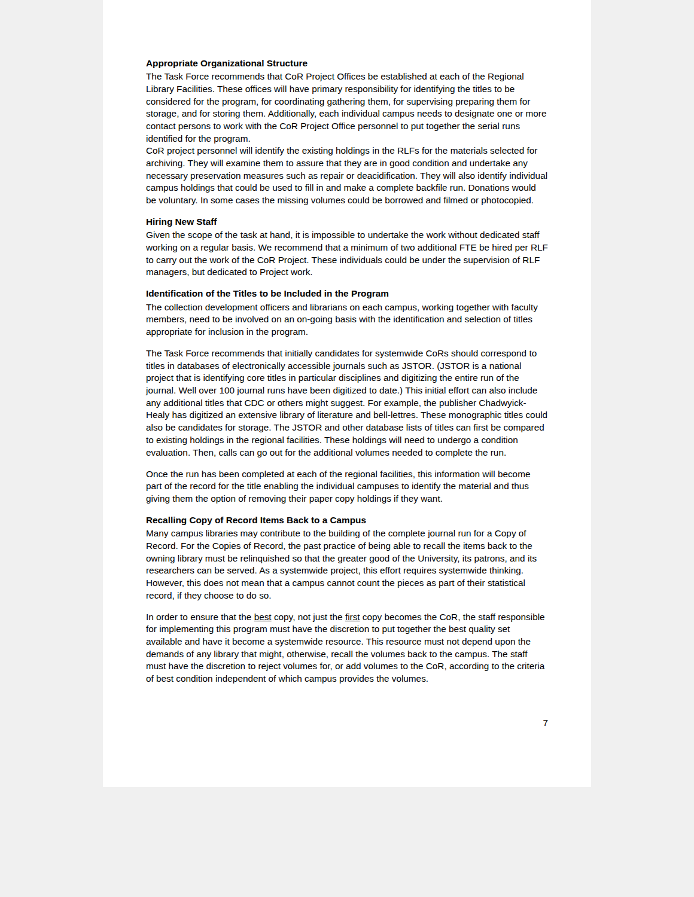Appropriate Organizational Structure
The Task Force recommends that CoR Project Offices be established at each of the Regional Library Facilities. These offices will have primary responsibility for identifying the titles to be considered for the program, for coordinating gathering them, for supervising preparing them for storage, and for storing them. Additionally, each individual campus needs to designate one or more contact persons to work with the CoR Project Office personnel to put together the serial runs identified for the program.
CoR project personnel will identify the existing holdings in the RLFs for the materials selected for archiving. They will examine them to assure that they are in good condition and undertake any necessary preservation measures such as repair or deacidification. They will also identify individual campus holdings that could be used to fill in and make a complete backfile run. Donations would be voluntary. In some cases the missing volumes could be borrowed and filmed or photocopied.
Hiring New Staff
Given the scope of the task at hand, it is impossible to undertake the work without dedicated staff working on a regular basis. We recommend that a minimum of two additional FTE be hired per RLF to carry out the work of the CoR Project. These individuals could be under the supervision of RLF managers, but dedicated to Project work.
Identification of the Titles to be Included in the Program
The collection development officers and librarians on each campus, working together with faculty members, need to be involved on an on-going basis with the identification and selection of titles appropriate for inclusion in the program.
The Task Force recommends that initially candidates for systemwide CoRs should correspond to titles in databases of electronically accessible journals such as JSTOR. (JSTOR is a national project that is identifying core titles in particular disciplines and digitizing the entire run of the journal. Well over 100 journal runs have been digitized to date.) This initial effort can also include any additional titles that CDC or others might suggest. For example, the publisher Chadwyick-Healy has digitized an extensive library of literature and bell-lettres. These monographic titles could also be candidates for storage. The JSTOR and other database lists of titles can first be compared to existing holdings in the regional facilities. These holdings will need to undergo a condition evaluation. Then, calls can go out for the additional volumes needed to complete the run.
Once the run has been completed at each of the regional facilities, this information will become part of the record for the title enabling the individual campuses to identify the material and thus giving them the option of removing their paper copy holdings if they want.
Recalling Copy of Record Items Back to a Campus
Many campus libraries may contribute to the building of the complete journal run for a Copy of Record. For the Copies of Record, the past practice of being able to recall the items back to the owning library must be relinquished so that the greater good of the University, its patrons, and its researchers can be served. As a systemwide project, this effort requires systemwide thinking. However, this does not mean that a campus cannot count the pieces as part of their statistical record, if they choose to do so.
In order to ensure that the best copy, not just the first copy becomes the CoR, the staff responsible for implementing this program must have the discretion to put together the best quality set available and have it become a systemwide resource. This resource must not depend upon the demands of any library that might, otherwise, recall the volumes back to the campus. The staff must have the discretion to reject volumes for, or add volumes to the CoR, according to the criteria of best condition independent of which campus provides the volumes.
7